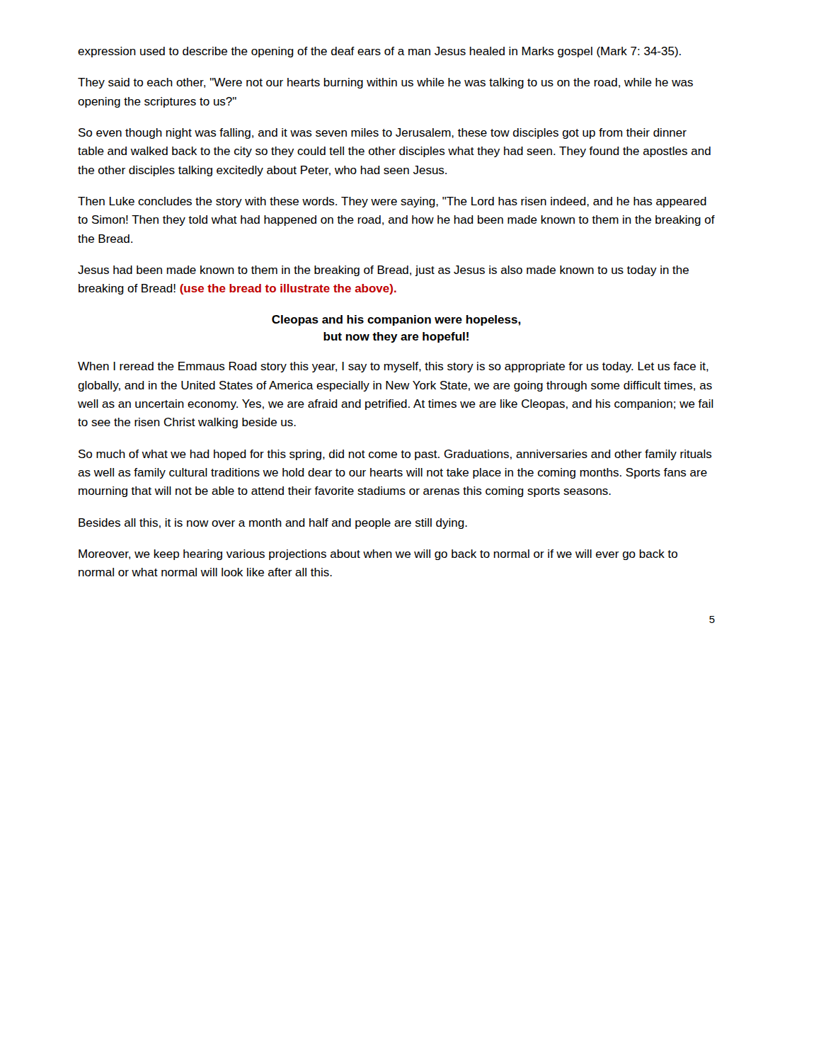expression used to describe the opening of the deaf ears of a man Jesus healed in Marks gospel (Mark 7: 34-35).
They said to each other, "Were not our hearts burning within us while he was talking to us on the road, while he was opening the scriptures to us?"
So even though night was falling, and it was seven miles to Jerusalem, these tow disciples got up from their dinner table and walked back to the city so they could tell the other disciples what they had seen. They found the apostles and the other disciples talking excitedly about Peter, who had seen Jesus.
Then Luke concludes the story with these words. They were saying, "The Lord has risen indeed, and he has appeared to Simon! Then they told what had happened on the road, and how he had been made known to them in the breaking of the Bread.
Jesus had been made known to them in the breaking of Bread, just as Jesus is also made known to us today in the breaking of Bread! (use the bread to illustrate the above).
Cleopas and his companion were hopeless,
but now they are hopeful!
When I reread the Emmaus Road story this year, I say to myself, this story is so appropriate for us today. Let us face it, globally, and in the United States of America especially in New York State, we are going through some difficult times, as well as an uncertain economy. Yes, we are afraid and petrified. At times we are like Cleopas, and his companion; we fail to see the risen Christ walking beside us.
So much of what we had hoped for this spring, did not come to past. Graduations, anniversaries and other family rituals as well as family cultural traditions we hold dear to our hearts will not take place in the coming months. Sports fans are mourning that will not be able to attend their favorite stadiums or arenas this coming sports seasons.
Besides all this, it is now over a month and half and people are still dying.
Moreover, we keep hearing various projections about when we will go back to normal or if we will ever go back to normal or what normal will look like after all this.
5